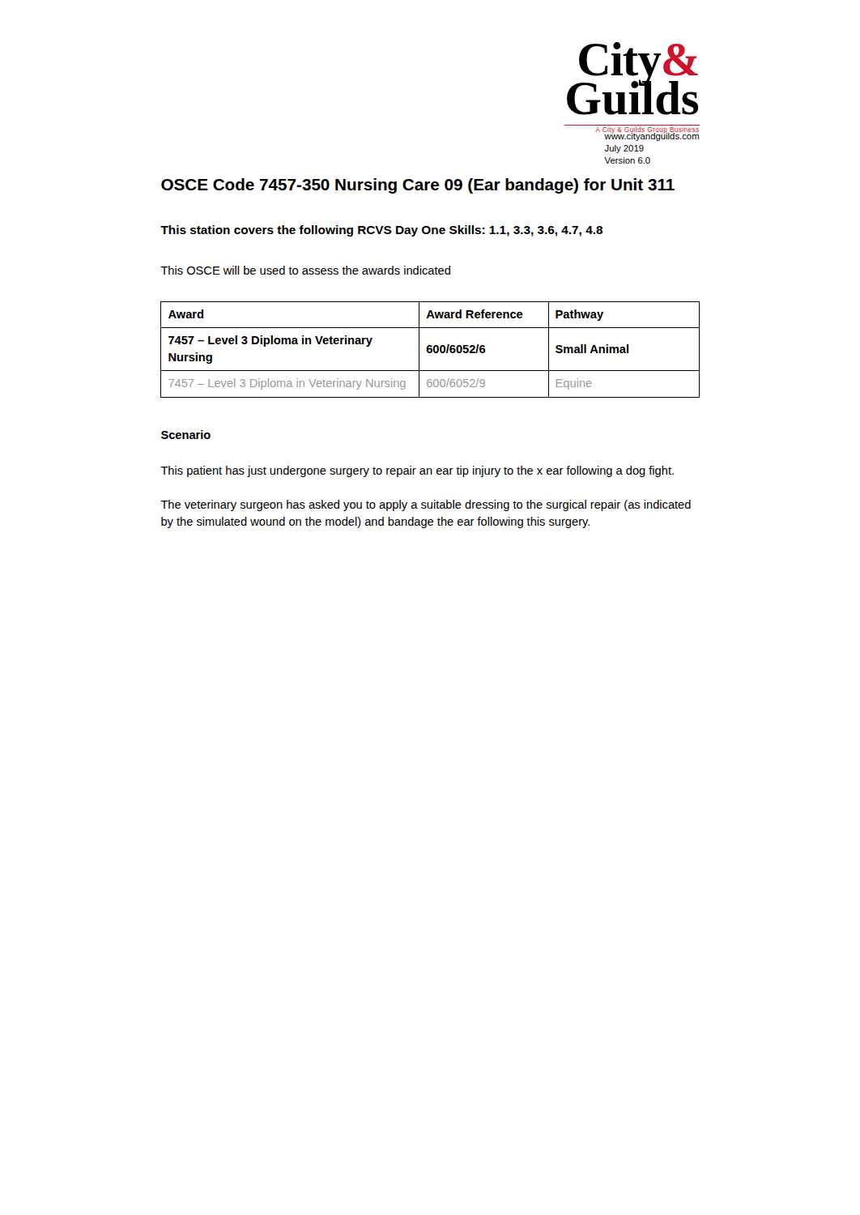City& Guilds
A City & Guilds Group Business
www.cityandguilds.com
July 2019
Version 6.0
OSCE Code 7457-350 Nursing Care 09 (Ear bandage) for Unit 311
This station covers the following RCVS Day One Skills: 1.1, 3.3, 3.6, 4.7, 4.8
This OSCE will be used to assess the awards indicated
| Award | Award Reference | Pathway |
| --- | --- | --- |
| 7457 – Level 3 Diploma in Veterinary Nursing | 600/6052/6 | Small Animal |
| 7457 – Level 3 Diploma in Veterinary Nursing | 600/6052/9 | Equine |
Scenario
This patient has just undergone surgery to repair an ear tip injury to the x ear following a dog fight.
The veterinary surgeon has asked you to apply a suitable dressing to the surgical repair (as indicated by the simulated wound on the model) and bandage the ear following this surgery.